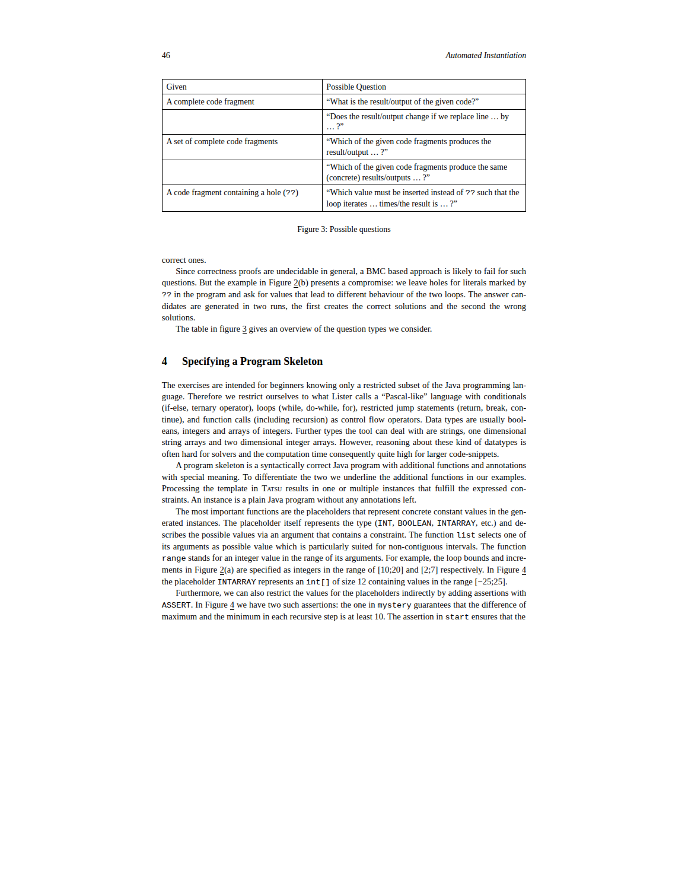46 Automated Instantiation
| Given | Possible Question |
| A complete code fragment | “What is the result/output of the given code?” |
| | “Does the result/output change if we replace line … by … ?” |
| A set of complete code fragments | “Which of the given code fragments produces the result/output … ?” |
| | “Which of the given code fragments produce the same (concrete) results/outputs … ?” |
| A code fragment containing a hole ( ?? ) | “Which value must be inserted instead of ?? such that the loop iterates … times/the result is … ?” |
Figure 3: Possible questions
correct ones.
Since correctness proofs are undecidable in general, a BMC based approach is likely to fail for such questions. But the example in Figure 2(b) presents a compromise: we leave holes for literals marked by ?? in the program and ask for values that lead to different behaviour of the two loops. The answer candidates are generated in two runs, the first creates the correct solutions and the second the wrong solutions.
The table in figure 3 gives an overview of the question types we consider.
4 Specifying a Program Skeleton
The exercises are intended for beginners knowing only a restricted subset of the Java programming language. Therefore we restrict ourselves to what Lister calls a “Pascal-like” language with conditionals (if-else, ternary operator), loops (while, do-while, for), restricted jump statements (return, break, continue), and function calls (including recursion) as control flow operators. Data types are usually booleans, integers and arrays of integers. Further types the tool can deal with are strings, one dimensional string arrays and two dimensional integer arrays. However, reasoning about these kind of datatypes is often hard for solvers and the computation time consequently quite high for larger code-snippets.
A program skeleton is a syntactically correct Java program with additional functions and annotations with special meaning. To differentiate the two we underline the additional functions in our examples. Processing the template in Tatsu results in one or multiple instances that fulfill the expressed constraints. An instance is a plain Java program without any annotations left.
The most important functions are the placeholders that represent concrete constant values in the generated instances. The placeholder itself represents the type (INT, BOOLEAN, INTARRAY, etc.) and describes the possible values via an argument that contains a constraint. The function list selects one of its arguments as possible value which is particularly suited for non-contiguous intervals. The function range stands for an integer value in the range of its arguments. For example, the loop bounds and increments in Figure 2(a) are specified as integers in the range of [10;20] and [2;7] respectively. In Figure 4 the placeholder INTARRAY represents an int[] of size 12 containing values in the range [−25;25].
Furthermore, we can also restrict the values for the placeholders indirectly by adding assertions with ASSERT. In Figure 4 we have two such assertions: the one in mystery guarantees that the difference of maximum and the minimum in each recursive step is at least 10. The assertion in start ensures that the